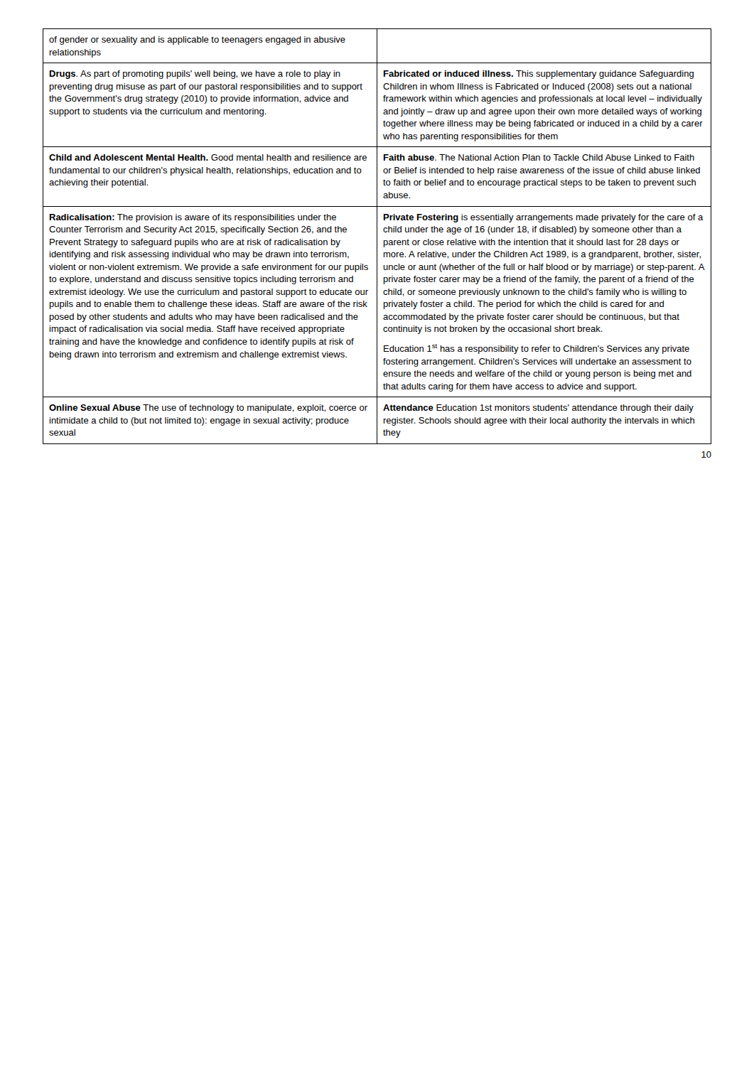| of gender or sexuality and is applicable to teenagers engaged in abusive relationships | |
| Drugs . As part of promoting pupils' well being, we have a role to play in preventing drug misuse as part of our pastoral responsibilities and to support the Government's drug strategy (2010) to provide information, advice and support to students via the curriculum and mentoring. | Fabricated or induced illness. This supplementary guidance Safeguarding Children in whom Illness is Fabricated or Induced (2008) sets out a national framework within which agencies and professionals at local level – individually and jointly – draw up and agree upon their own more detailed ways of working together where illness may be being fabricated or induced in a child by a carer who has parenting responsibilities for them |
| Child and Adolescent Mental Health. Good mental health and resilience are fundamental to our children's physical health, relationships, education and to achieving their potential. | Faith abuse . The National Action Plan to Tackle Child Abuse Linked to Faith or Belief is intended to help raise awareness of the issue of child abuse linked to faith or belief and to encourage practical steps to be taken to prevent such abuse. |
| Radicalisation: The provision is aware of its responsibilities under the Counter Terrorism and Security Act 2015, specifically Section 26, and the Prevent Strategy to safeguard pupils who are at risk of radicalisation by identifying and risk assessing individual who may be drawn into terrorism, violent or non-violent extremism. We provide a safe environment for our pupils to explore, understand and discuss sensitive topics including terrorism and extremist ideology. We use the curriculum and pastoral support to educate our pupils and to enable them to challenge these ideas. Staff are aware of the risk posed by other students and adults who may have been radicalised and the impact of radicalisation via social media. Staff have received appropriate training and have the knowledge and confidence to identify pupils at risk of being drawn into terrorism and extremism and challenge extremist views. | Private Fostering is essentially arrangements made privately for the care of a child under the age of 16 (under 18, if disabled) by someone other than a parent or close relative with the intention that it should last for 28 days or more. A relative, under the Children Act 1989, is a grandparent, brother, sister, uncle or aunt (whether of the full or half blood or by marriage) or step-parent. A private foster carer may be a friend of the family, the parent of a friend of the child, or someone previously unknown to the child's family who is willing to privately foster a child. The period for which the child is cared for and accommodated by the private foster carer should be continuous, but that continuity is not broken by the occasional short break. Education 1 st has a responsibility to refer to Children's Services any private fostering arrangement. Children's Services will undertake an assessment to ensure the needs and welfare of the child or young person is being met and that adults caring for them have access to advice and support. |
| Online Sexual Abuse The use of technology to manipulate, exploit, coerce or intimidate a child to (but not limited to): engage in sexual activity; produce sexual | Attendance Education 1st monitors students' attendance through their daily register. Schools should agree with their local authority the intervals in which they |
10